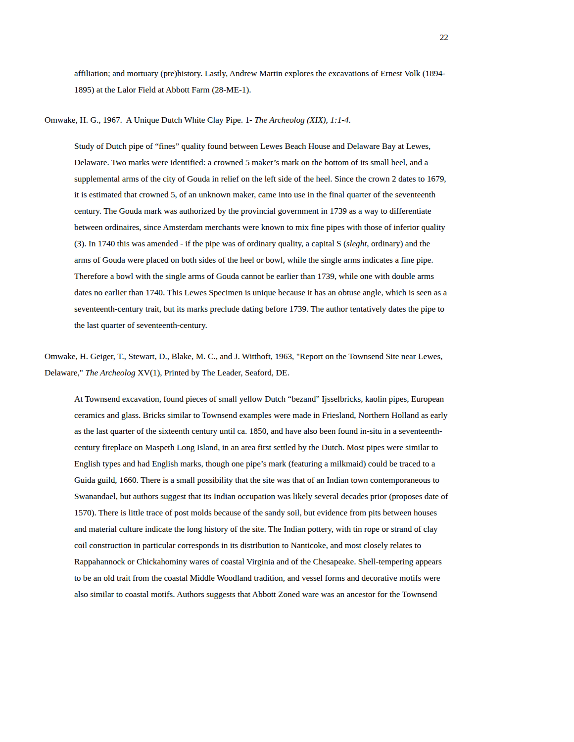22
affiliation; and mortuary (pre)history. Lastly, Andrew Martin explores the excavations of Ernest Volk (1894-1895) at the Lalor Field at Abbott Farm (28-ME-1).
Omwake, H. G., 1967. A Unique Dutch White Clay Pipe. 1- The Archeolog (XIX), 1:1-4.
Study of Dutch pipe of “fines” quality found between Lewes Beach House and Delaware Bay at Lewes, Delaware. Two marks were identified: a crowned 5 maker’s mark on the bottom of its small heel, and a supplemental arms of the city of Gouda in relief on the left side of the heel. Since the crown 2 dates to 1679, it is estimated that crowned 5, of an unknown maker, came into use in the final quarter of the seventeenth century. The Gouda mark was authorized by the provincial government in 1739 as a way to differentiate between ordinaires, since Amsterdam merchants were known to mix fine pipes with those of inferior quality (3). In 1740 this was amended - if the pipe was of ordinary quality, a capital S (sleght, ordinary) and the arms of Gouda were placed on both sides of the heel or bowl, while the single arms indicates a fine pipe. Therefore a bowl with the single arms of Gouda cannot be earlier than 1739, while one with double arms dates no earlier than 1740. This Lewes Specimen is unique because it has an obtuse angle, which is seen as a seventeenth-century trait, but its marks preclude dating before 1739. The author tentatively dates the pipe to the last quarter of seventeenth-century.
Omwake, H. Geiger, T., Stewart, D., Blake, M. C., and J. Witthoft, 1963, "Report on the Townsend Site near Lewes, Delaware," The Archeolog XV(1), Printed by The Leader, Seaford, DE.
At Townsend excavation, found pieces of small yellow Dutch “bezand” Ijsselbricks, kaolin pipes, European ceramics and glass. Bricks similar to Townsend examples were made in Friesland, Northern Holland as early as the last quarter of the sixteenth century until ca. 1850, and have also been found in-situ in a seventeenth-century fireplace on Maspeth Long Island, in an area first settled by the Dutch. Most pipes were similar to English types and had English marks, though one pipe’s mark (featuring a milkmaid) could be traced to a Guida guild, 1660. There is a small possibility that the site was that of an Indian town contemporaneous to Swanandael, but authors suggest that its Indian occupation was likely several decades prior (proposes date of 1570). There is little trace of post molds because of the sandy soil, but evidence from pits between houses and material culture indicate the long history of the site. The Indian pottery, with tin rope or strand of clay coil construction in particular corresponds in its distribution to Nanticoke, and most closely relates to Rappahannock or Chickahominy wares of coastal Virginia and of the Chesapeake. Shell-tempering appears to be an old trait from the coastal Middle Woodland tradition, and vessel forms and decorative motifs were also similar to coastal motifs. Authors suggests that Abbott Zoned ware was an ancestor for the Townsend